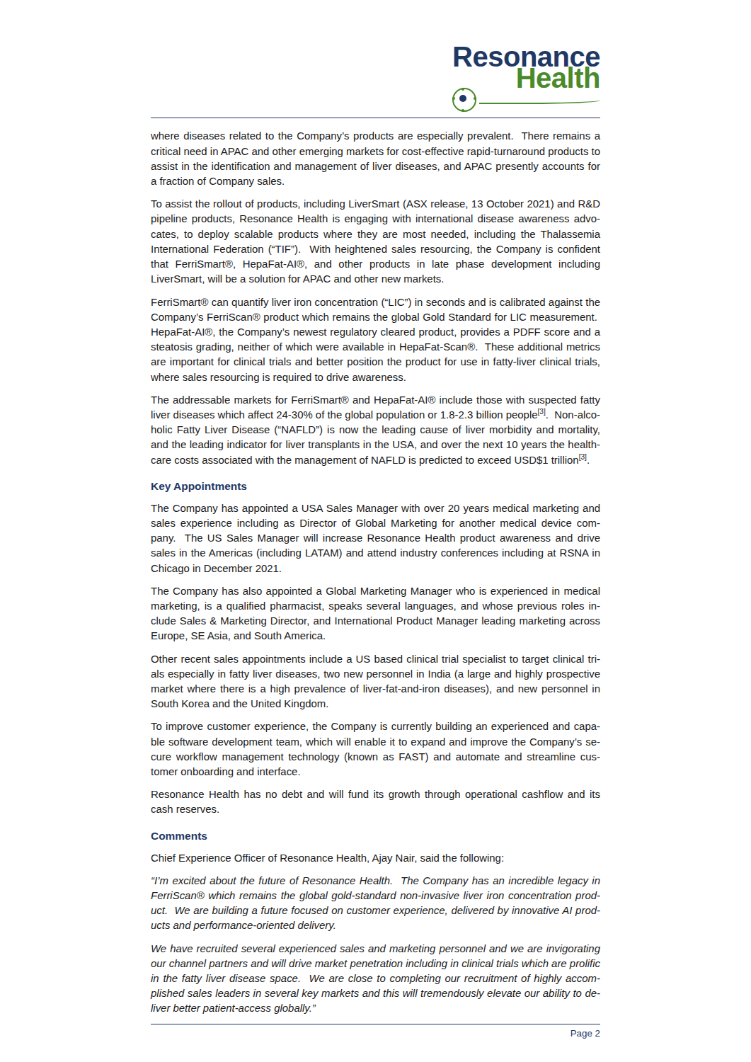Resonance
Health
where diseases related to the Company’s products are especially prevalent. There remains a critical need in APAC and other emerging markets for cost-effective rapid-turnaround products to assist in the identification and management of liver diseases, and APAC presently accounts for a fraction of Company sales.
To assist the rollout of products, including LiverSmart (ASX release, 13 October 2021) and R&D pipeline products, Resonance Health is engaging with international disease awareness advocates, to deploy scalable products where they are most needed, including the Thalassemia International Federation (“TIF”). With heightened sales resourcing, the Company is confident that FerriSmart®, HepaFat-AI®, and other products in late phase development including LiverSmart, will be a solution for APAC and other new markets.
FerriSmart® can quantify liver iron concentration (“LIC”) in seconds and is calibrated against the Company’s FerriScan® product which remains the global Gold Standard for LIC measurement. HepaFat-AI®, the Company’s newest regulatory cleared product, provides a PDFF score and a steatosis grading, neither of which were available in HepaFat-Scan®. These additional metrics are important for clinical trials and better position the product for use in fatty-liver clinical trials, where sales resourcing is required to drive awareness.
The addressable markets for FerriSmart® and HepaFat-AI® include those with suspected fatty liver diseases which affect 24-30% of the global population or 1.8-2.3 billion people[3]. Non-alcoholic Fatty Liver Disease (“NAFLD”) is now the leading cause of liver morbidity and mortality, and the leading indicator for liver transplants in the USA, and over the next 10 years the healthcare costs associated with the management of NAFLD is predicted to exceed USD$1 trillion[3].
Key Appointments
The Company has appointed a USA Sales Manager with over 20 years medical marketing and sales experience including as Director of Global Marketing for another medical device company. The US Sales Manager will increase Resonance Health product awareness and drive sales in the Americas (including LATAM) and attend industry conferences including at RSNA in Chicago in December 2021.
The Company has also appointed a Global Marketing Manager who is experienced in medical marketing, is a qualified pharmacist, speaks several languages, and whose previous roles include Sales & Marketing Director, and International Product Manager leading marketing across Europe, SE Asia, and South America.
Other recent sales appointments include a US based clinical trial specialist to target clinical trials especially in fatty liver diseases, two new personnel in India (a large and highly prospective market where there is a high prevalence of liver-fat-and-iron diseases), and new personnel in South Korea and the United Kingdom.
To improve customer experience, the Company is currently building an experienced and capable software development team, which will enable it to expand and improve the Company’s secure workflow management technology (known as FAST) and automate and streamline customer onboarding and interface.
Resonance Health has no debt and will fund its growth through operational cashflow and its cash reserves.
Comments
Chief Experience Officer of Resonance Health, Ajay Nair, said the following:
“I’m excited about the future of Resonance Health. The Company has an incredible legacy in FerriScan® which remains the global gold-standard non-invasive liver iron concentration product. We are building a future focused on customer experience, delivered by innovative AI products and performance-oriented delivery.
We have recruited several experienced sales and marketing personnel and we are invigorating our channel partners and will drive market penetration including in clinical trials which are prolific in the fatty liver disease space. We are close to completing our recruitment of highly accomplished sales leaders in several key markets and this will tremendously elevate our ability to deliver better patient-access globally.”
Page 2